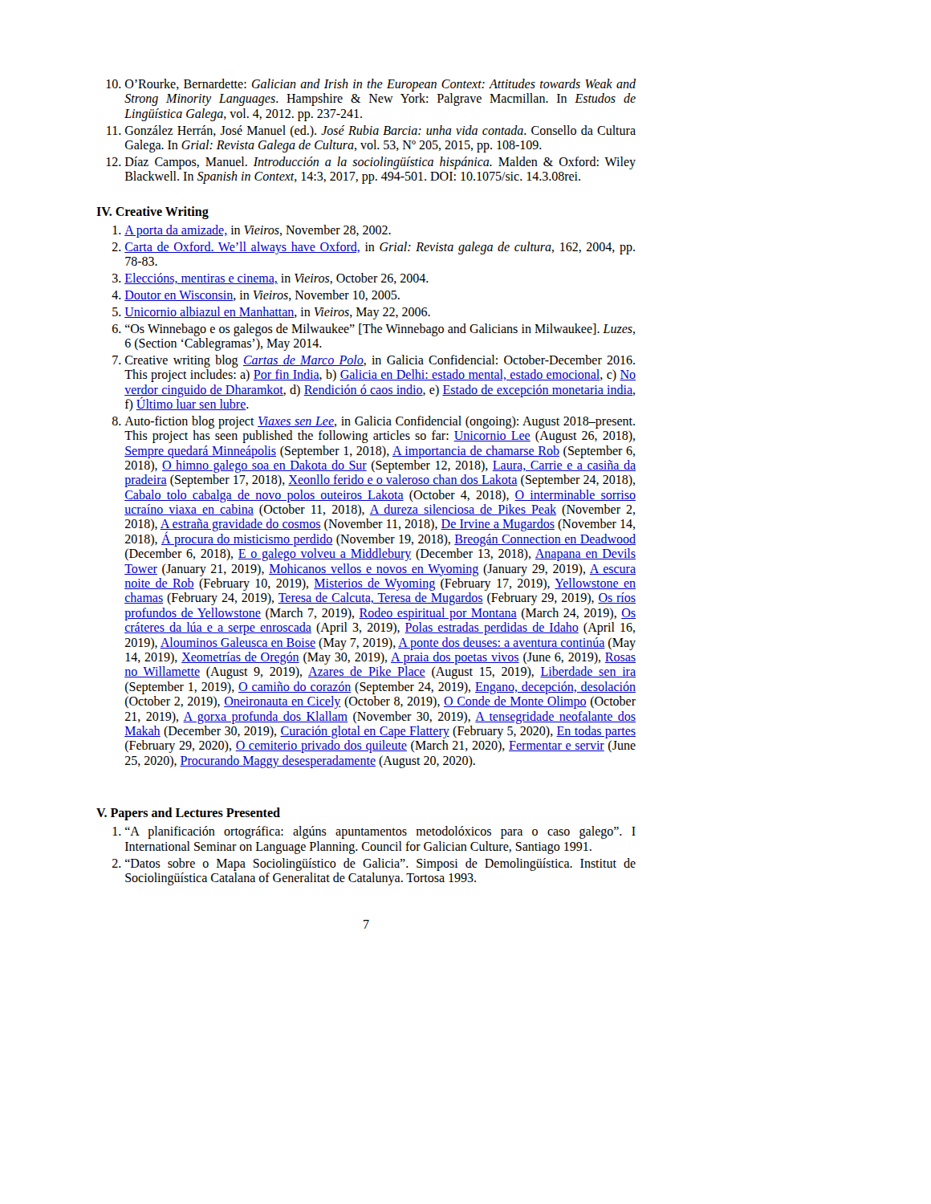O’Rourke, Bernardette: Galician and Irish in the European Context: Attitudes towards Weak and Strong Minority Languages. Hampshire & New York: Palgrave Macmillan. In Estudos de Lingüística Galega, vol. 4, 2012. pp. 237-241.
González Herrán, José Manuel (ed.). José Rubia Barcia: unha vida contada. Consello da Cultura Galega. In Grial: Revista Galega de Cultura, vol. 53, Nº 205, 2015, pp. 108-109.
Díaz Campos, Manuel. Introducción a la sociolingüística hispánica. Malden & Oxford: Wiley Blackwell. In Spanish in Context, 14:3, 2017, pp. 494-501. DOI: 10.1075/sic. 14.3.08rei.
IV. Creative Writing
A porta da amizade, in Vieiros, November 28, 2002.
Carta de Oxford. We’ll always have Oxford, in Grial: Revista galega de cultura, 162, 2004, pp. 78-83.
Eleccións, mentiras e cinema, in Vieiros, October 26, 2004.
Doutor en Wisconsin, in Vieiros, November 10, 2005.
Unicornio albiazul en Manhattan, in Vieiros, May 22, 2006.
“Os Winnebago e os galegos de Milwaukee” [The Winnebago and Galicians in Milwaukee]. Luzes, 6 (Section ‘Cablegramas’), May 2014.
Creative writing blog Cartas de Marco Polo, in Galicia Confidencial: October-December 2016. This project includes: a) Por fin India, b) Galicia en Delhi: estado mental, estado emocional, c) No verdor cinguido de Dharamkot, d) Rendición ó caos indio, e) Estado de excepción monetaria india, f) Último luar sen lubre.
Auto-fiction blog project Viaxes sen Lee, in Galicia Confidencial (ongoing): August 2018–present. This project has seen published the following articles so far: Unicornio Lee (August 26, 2018), Sempre quedará Minneápolis (September 1, 2018), A importancia de chamarse Rob (September 6, 2018), O himno galego soa en Dakota do Sur (September 12, 2018), Laura, Carrie e a casiña da pradeira (September 17, 2018), Xeonllo ferido e o valeroso chan dos Lakota (September 24, 2018), Cabalo tolo cabalga de novo polos outeiros Lakota (October 4, 2018), O interminable sorriso ucraíno viaxa en cabina (October 11, 2018), A dureza silenciosa de Pikes Peak (November 2, 2018), A estraña gravidade do cosmos (November 11, 2018), De Irvine a Mugardos (November 14, 2018), Á procura do misticismo perdido (November 19, 2018), Breogán Connection en Deadwood (December 6, 2018), E o galego volveu a Middlebury (December 13, 2018), Anapana en Devils Tower (January 21, 2019), Mohicanos vellos e novos en Wyoming (January 29, 2019), A escura noite de Rob (February 10, 2019), Misterios de Wyoming (February 17, 2019), Yellowstone en chamas (February 24, 2019), Teresa de Calcuta, Teresa de Mugardos (February 29, 2019), Os ríos profundos de Yellowstone (March 7, 2019), Rodeo espiritual por Montana (March 24, 2019), Os cráteres da lúa e a serpe enroscada (April 3, 2019), Polas estradas perdidas de Idaho (April 16, 2019), Alouminos Galeusca en Boise (May 7, 2019), A ponte dos deuses: a aventura continúa (May 14, 2019), Xeometrías de Oregón (May 30, 2019), A praia dos poetas vivos (June 6, 2019), Rosas no Willamette (August 9, 2019), Azares de Pike Place (August 15, 2019), Liberdade sen ira (September 1, 2019), O camiño do corazón (September 24, 2019), Engano, decepción, desolación (October 2, 2019), Oneironauta en Cicely (October 8, 2019), O Conde de Monte Olimpo (October 21, 2019), A gorxa profunda dos Klallam (November 30, 2019), A tensegridade neofalante dos Makah (December 30, 2019), Curación glotal en Cape Flattery (February 5, 2020), En todas partes (February 29, 2020), O cemiterio privado dos quileute (March 21, 2020), Fermentar e servir (June 25, 2020), Procurando Maggy desesperadamente (August 20, 2020).
V. Papers and Lectures Presented
“A planificación ortográfica: algúns apuntamentos metodolóxicos para o caso galego”. I International Seminar on Language Planning. Council for Galician Culture, Santiago 1991.
“Datos sobre o Mapa Sociolingüístico de Galicia”. Simposi de Demolingüística. Institut de Sociolingüística Catalana of Generalitat de Catalunya. Tortosa 1993.
7